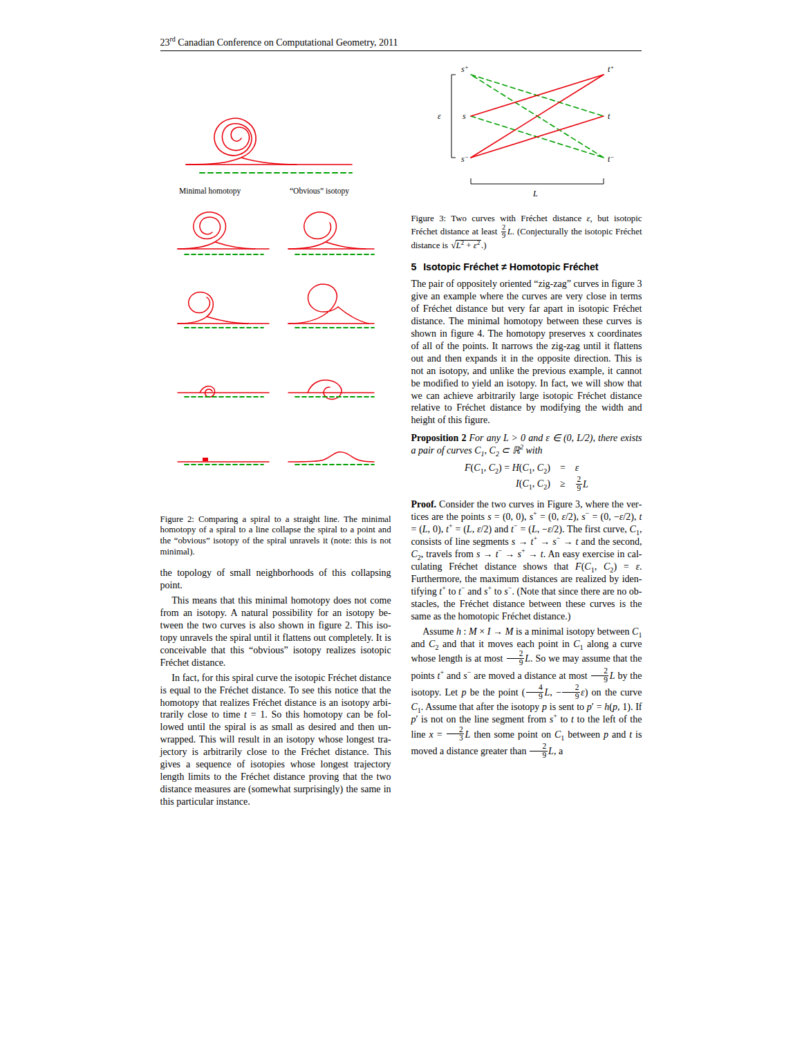23rd Canadian Conference on Computational Geometry, 2011
Minimal homotopy “Obvious” isotopy
Figure 2: Comparing a spiral to a straight line. The minimal homotopy of a spiral to a line collapse the spiral to a point and the “obvious” isotopy of the spiral unravels it (note: this is not minimal).
the topology of small neighborhoods of this collapsing point.
This means that this minimal homotopy does not come from an isotopy. A natural possibility for an isotopy between the two curves is also shown in figure 2. This isotopy unravels the spiral until it flattens out completely. It is conceivable that this “obvious” isotopy realizes isotopic Fréchet distance.
In fact, for this spiral curve the isotopic Fréchet distance is equal to the Fréchet distance. To see this notice that the homotopy that realizes Fréchet distance is an isotopy arbitrarily close to time t = 1. So this homotopy can be followed until the spiral is as small as desired and then unwrapped. This will result in an isotopy whose longest trajectory is arbitrarily close to the Fréchet distance. This gives a sequence of isotopies whose longest trajectory length limits to the Fréchet distance proving that the two distance measures are (somewhat surprisingly) the same in this particular instance.
ε s+ s s− t+ t t− L
Figure 3: Two curves with Fréchet distance ε, but isotopic Fréchet distance at least 29 L. (Conjecturally the isotopic Fréchet distance is L2 + ε2.)
5 Isotopic Fréchet ≠ Homotopic Fréchet
The pair of oppositely oriented “zig-zag” curves in figure 3 give an example where the curves are very close in terms of Fréchet distance but very far apart in isotopic Fréchet distance. The minimal homotopy between these curves is shown in figure 4. The homotopy preserves x coordinates of all of the points. It narrows the zig-zag until it flattens out and then expands it in the opposite direction. This is not an isotopy, and unlike the previous example, it cannot be modified to yield an isotopy. In fact, we will show that we can achieve arbitrarily large isotopic Fréchet distance relative to Fréchet distance by modifying the width and height of this figure.
Proposition 2 For any L > 0 and ε ∈ (0, L/2), there exists a pair of curves C1, C2 ⊂ ℝ2 with
| F ( C 1 , C 2 ) = H ( C 1 , C 2 ) | = | ε |
| I ( C 1 , C 2 ) | ≥ | 2 9 L |
Proof. Consider the two curves in Figure 3, where the vertices are the points s = (0, 0), s+ = (0, ε/2), s− = (0, −ε/2), t = (L, 0), t+ = (L, ε/2) and t− = (L, −ε/2). The first curve, C1, consists of line segments s → t+ → s− → t and the second, C2, travels from s → t− → s+ → t. An easy exercise in calculating Fréchet distance shows that F(C1, C2) = ε. Furthermore, the maximum distances are realized by identifying t+ to t− and s+ to s−. (Note that since there are no obstacles, the Fréchet distance between these curves is the same as the homotopic Fréchet distance.)
Assume h : M × I → M is a minimal isotopy between C1 and C2 and that it moves each point in C1 along a curve whose length is at most 29 L. So we may assume that the points t+ and s− are moved a distance at most 29 L by the isotopy. Let p be the point (49 L, −29 ε) on the curve C1. Assume that after the isotopy p is sent to p′ = h(p, 1). If p′ is not on the line segment from s+ to t to the left of the line x = 23 L then some point on C1 between p and t is moved a distance greater than 29 L, a